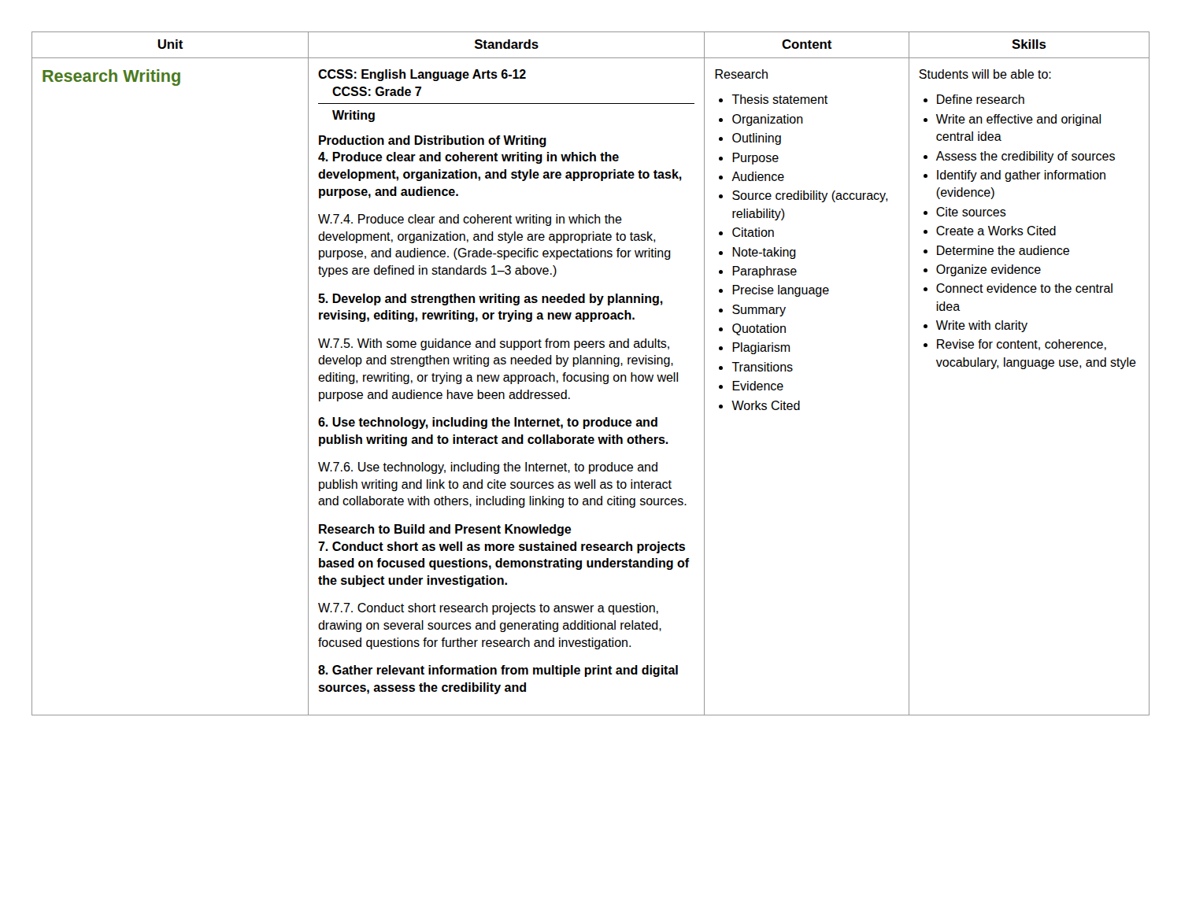| Unit | Standards | Content | Skills |
| --- | --- | --- | --- |
| Research Writing | CCSS: English Language Arts 6-12 CCSS: Grade 7 Writing Production and Distribution of Writing 4. Produce clear and coherent writing in which the development, organization, and style are appropriate to task, purpose, and audience. W.7.4. Produce clear and coherent writing in which the development, organization, and style are appropriate to task, purpose, and audience. (Grade-specific expectations for writing types are defined in standards 1–3 above.) 5. Develop and strengthen writing as needed by planning, revising, editing, rewriting, or trying a new approach. W.7.5. With some guidance and support from peers and adults, develop and strengthen writing as needed by planning, revising, editing, rewriting, or trying a new approach, focusing on how well purpose and audience have been addressed. 6. Use technology, including the Internet, to produce and publish writing and to interact and collaborate with others. W.7.6. Use technology, including the Internet, to produce and publish writing and link to and cite sources as well as to interact and collaborate with others, including linking to and citing sources. Research to Build and Present Knowledge 7. Conduct short as well as more sustained research projects based on focused questions, demonstrating understanding of the subject under investigation. W.7.7. Conduct short research projects to answer a question, drawing on several sources and generating additional related, focused questions for further research and investigation. 8. Gather relevant information from multiple print and digital sources, assess the credibility and | Research Thesis statement Organization Outlining Purpose Audience Source credibility (accuracy, reliability) Citation Note-taking Paraphrase Precise language Summary Quotation Plagiarism Transitions Evidence Works Cited | Students will be able to: Define research Write an effective and original central idea Assess the credibility of sources Identify and gather information (evidence) Cite sources Create a Works Cited Determine the audience Organize evidence Connect evidence to the central idea Write with clarity Revise for content, coherence, vocabulary, language use, and style |